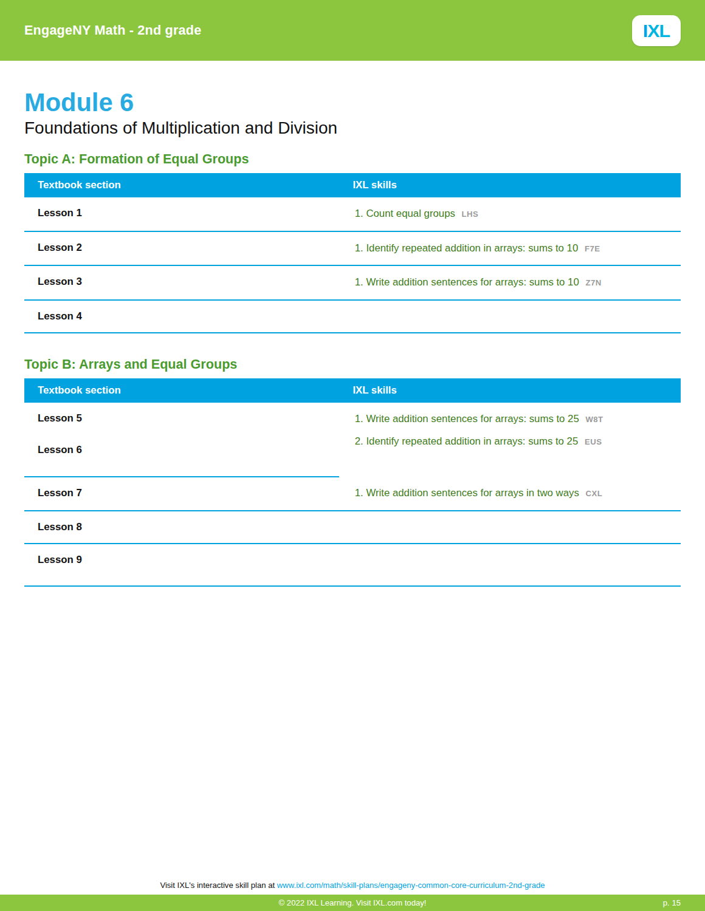EngageNY Math - 2nd grade
IXL
Module 6
Foundations of Multiplication and Division
Topic A: Formation of Equal Groups
| Textbook section | IXL skills |
| --- | --- |
| Lesson 1 | Count equal groups LHS |
| Lesson 2 | Identify repeated addition in arrays: sums to 10 F7E |
| Lesson 3 | Write addition sentences for arrays: sums to 10 Z7N |
| Lesson 4 | |
Topic B: Arrays and Equal Groups
| Textbook section | IXL skills |
| --- | --- |
| Lesson 5 | Write addition sentences for arrays: sums to 25 W8T Identify repeated addition in arrays: sums to 25 EUS |
| Lesson 6 |
| Lesson 7 | Write addition sentences for arrays in two ways CXL |
| Lesson 8 | |
| Lesson 9 | |
Visit IXL's interactive skill plan at www.ixl.com/math/skill-plans/engageny-common-core-curriculum-2nd-grade
© 2022 IXL Learning. Visit IXL.com today! p. 15